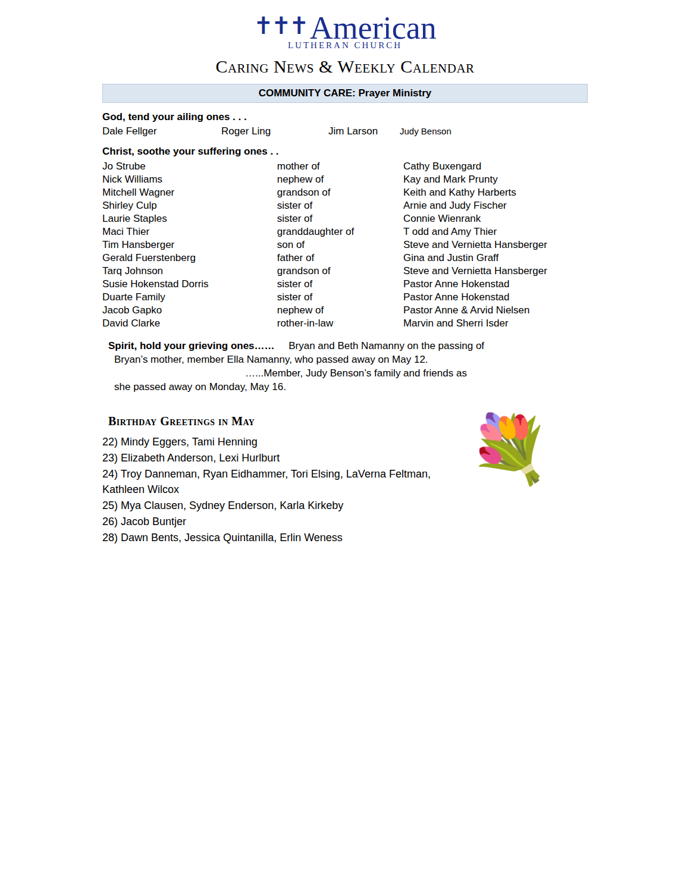✝✝✝ American
LUTHERAN CHURCH
Caring News & Weekly Calendar
COMMUNITY CARE: Prayer Ministry
God, tend your ailing ones . . .
Dale Fellger Roger Ling Jim Larson Judy Benson
Christ, soothe your suffering ones . .
| Jo Strube | mother of | Cathy Buxengard |
| Nick Williams | nephew of | Kay and Mark Prunty |
| Mitchell Wagner | grandson of | Keith and Kathy Harberts |
| Shirley Culp | sister of | Arnie and Judy Fischer |
| Laurie Staples | sister of | Connie Wienrank |
| Maci Thier | granddaughter of | T odd and Amy Thier |
| Tim Hansberger | son of | Steve and Vernietta Hansberger |
| Gerald Fuerstenberg | father of | Gina and Justin Graff |
| Tarq Johnson | grandson of | Steve and Vernietta Hansberger |
| Susie Hokenstad Dorris | sister of | Pastor Anne Hokenstad |
| Duarte Family | sister of | Pastor Anne Hokenstad |
| Jacob Gapko | nephew of | Pastor Anne & Arvid Nielsen |
| David Clarke | rother-in-law | Marvin and Sherri Isder |
Spirit, hold your grieving ones…… Bryan and Beth Namanny on the passing of Bryan’s mother, member Ella Namanny, who passed away on May 12. …...Member, Judy Benson’s family and friends as she passed away on Monday, May 16.
Birthday Greetings in May
💐
22) Mindy Eggers, Tami Henning
23) Elizabeth Anderson, Lexi Hurlburt
24) Troy Danneman, Ryan Eidhammer, Tori Elsing, LaVerna Feltman, Kathleen Wilcox
25) Mya Clausen, Sydney Enderson, Karla Kirkeby
26) Jacob Buntjer
28) Dawn Bents, Jessica Quintanilla, Erlin Weness